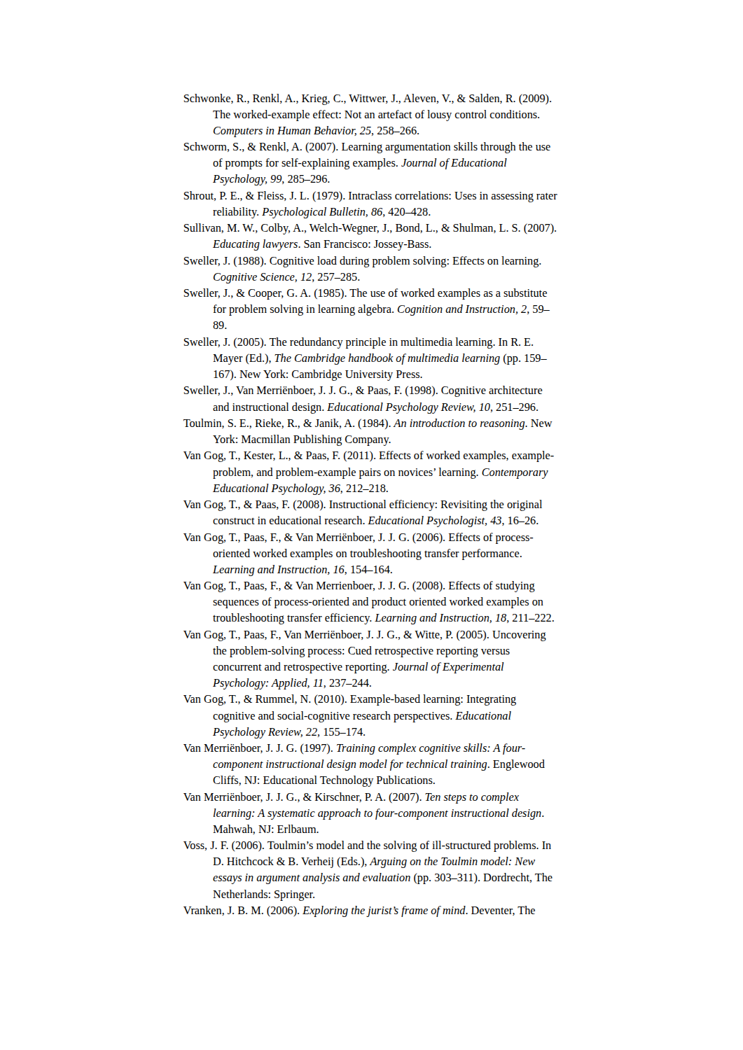Schwonke, R., Renkl, A., Krieg, C., Wittwer, J., Aleven, V., & Salden, R. (2009). The worked-example effect: Not an artefact of lousy control conditions. Computers in Human Behavior, 25, 258–266.
Schworm, S., & Renkl, A. (2007). Learning argumentation skills through the use of prompts for self-explaining examples. Journal of Educational Psychology, 99, 285–296.
Shrout, P. E., & Fleiss, J. L. (1979). Intraclass correlations: Uses in assessing rater reliability. Psychological Bulletin, 86, 420–428.
Sullivan, M. W., Colby, A., Welch-Wegner, J., Bond, L., & Shulman, L. S. (2007). Educating lawyers. San Francisco: Jossey-Bass.
Sweller, J. (1988). Cognitive load during problem solving: Effects on learning. Cognitive Science, 12, 257–285.
Sweller, J., & Cooper, G. A. (1985). The use of worked examples as a substitute for problem solving in learning algebra. Cognition and Instruction, 2, 59–89.
Sweller, J. (2005). The redundancy principle in multimedia learning. In R. E. Mayer (Ed.), The Cambridge handbook of multimedia learning (pp. 159–167). New York: Cambridge University Press.
Sweller, J., Van Merriënboer, J. J. G., & Paas, F. (1998). Cognitive architecture and instructional design. Educational Psychology Review, 10, 251–296.
Toulmin, S. E., Rieke, R., & Janik, A. (1984). An introduction to reasoning. New York: Macmillan Publishing Company.
Van Gog, T., Kester, L., & Paas, F. (2011). Effects of worked examples, example-problem, and problem-example pairs on novices’ learning. Contemporary Educational Psychology, 36, 212–218.
Van Gog, T., & Paas, F. (2008). Instructional efficiency: Revisiting the original construct in educational research. Educational Psychologist, 43, 16–26.
Van Gog, T., Paas, F., & Van Merriënboer, J. J. G. (2006). Effects of process-oriented worked examples on troubleshooting transfer performance. Learning and Instruction, 16, 154–164.
Van Gog, T., Paas, F., & Van Merrienboer, J. J. G. (2008). Effects of studying sequences of process-oriented and product oriented worked examples on troubleshooting transfer efficiency. Learning and Instruction, 18, 211–222.
Van Gog, T., Paas, F., Van Merriënboer, J. J. G., & Witte, P. (2005). Uncovering the problem-solving process: Cued retrospective reporting versus concurrent and retrospective reporting. Journal of Experimental Psychology: Applied, 11, 237–244.
Van Gog, T., & Rummel, N. (2010). Example-based learning: Integrating cognitive and social-cognitive research perspectives. Educational Psychology Review, 22, 155–174.
Van Merriënboer, J. J. G. (1997). Training complex cognitive skills: A four-component instructional design model for technical training. Englewood Cliffs, NJ: Educational Technology Publications.
Van Merriënboer, J. J. G., & Kirschner, P. A. (2007). Ten steps to complex learning: A systematic approach to four-component instructional design. Mahwah, NJ: Erlbaum.
Voss, J. F. (2006). Toulmin’s model and the solving of ill-structured problems. In D. Hitchcock & B. Verheij (Eds.), Arguing on the Toulmin model: New essays in argument analysis and evaluation (pp. 303–311). Dordrecht, The Netherlands: Springer.
Vranken, J. B. M. (2006). Exploring the jurist’s frame of mind. Deventer, The